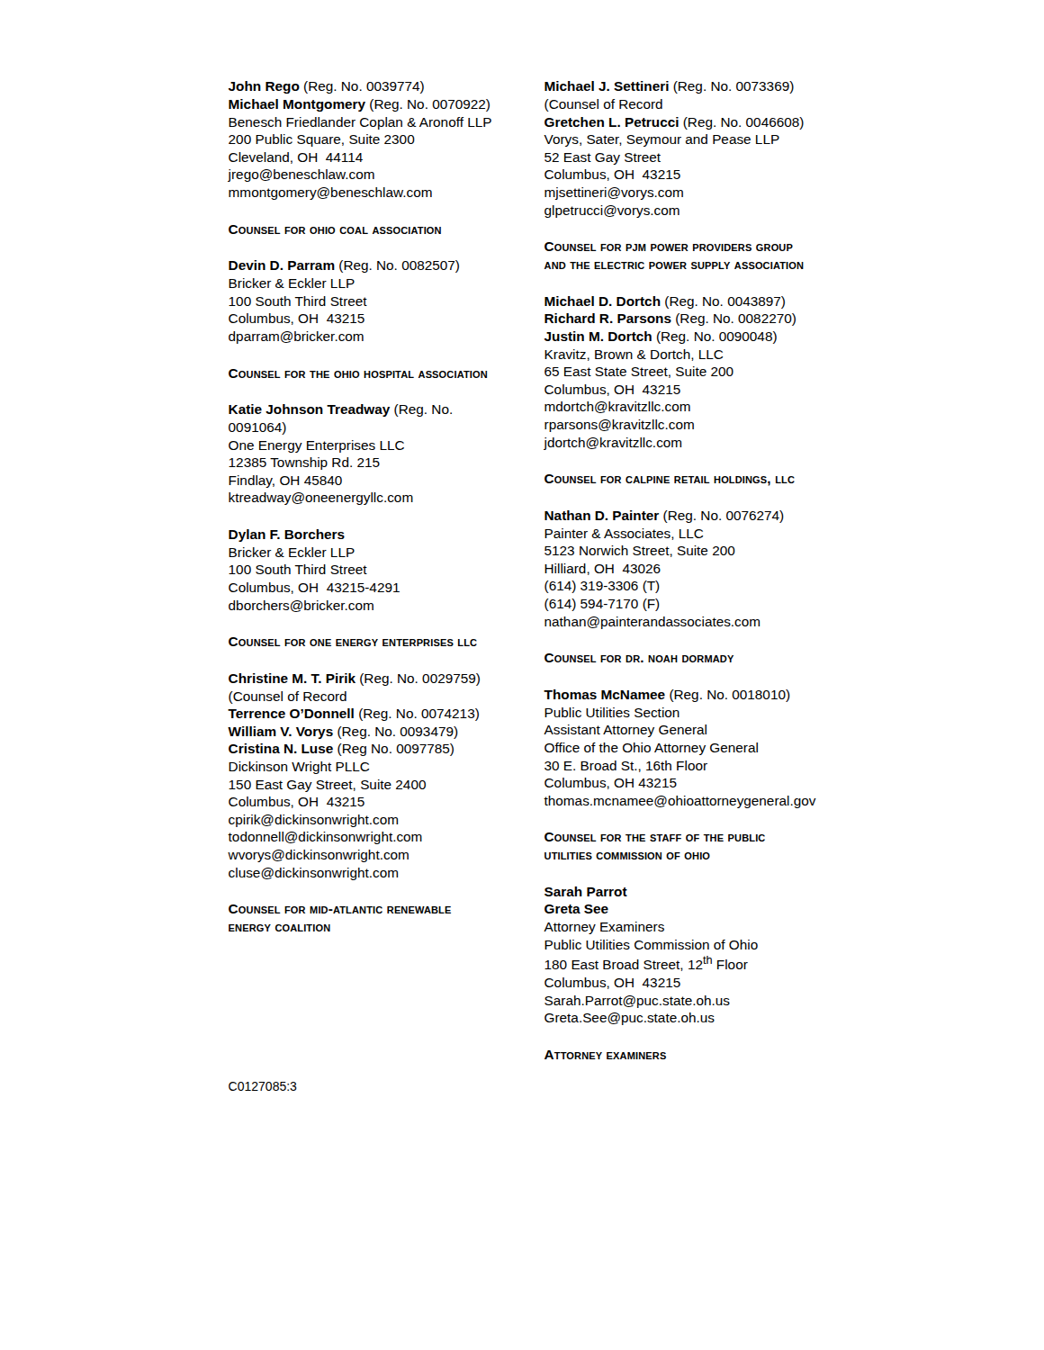John Rego (Reg. No. 0039774)
Michael Montgomery (Reg. No. 0070922)
Benesch Friedlander Coplan & Aronoff LLP
200 Public Square, Suite 2300
Cleveland, OH 44114
jrego@beneschlaw.com
mmontgomery@beneschlaw.com
Counsel for Ohio Coal Association
Devin D. Parram (Reg. No. 0082507)
Bricker & Eckler LLP
100 South Third Street
Columbus, OH 43215
dparram@bricker.com
Counsel for the Ohio Hospital Association
Katie Johnson Treadway (Reg. No. 0091064)
One Energy Enterprises LLC
12385 Township Rd. 215
Findlay, OH 45840
ktreadway@oneenergyllc.com
Dylan F. Borchers
Bricker & Eckler LLP
100 South Third Street
Columbus, OH 43215-4291
dborchers@bricker.com
Counsel for One Energy Enterprises LLC
Christine M. T. Pirik (Reg. No. 0029759)
(Counsel of Record
Terrence O’Donnell (Reg. No. 0074213)
William V. Vorys (Reg. No. 0093479)
Cristina N. Luse (Reg No. 0097785)
Dickinson Wright PLLC
150 East Gay Street, Suite 2400
Columbus, OH 43215
cpirik@dickinsonwright.com
todonnell@dickinsonwright.com
wvorys@dickinsonwright.com
cluse@dickinsonwright.com
Counsel for Mid-Atlantic Renewable Energy Coalition
Michael J. Settineri (Reg. No. 0073369)
(Counsel of Record
Gretchen L. Petrucci (Reg. No. 0046608)
Vorys, Sater, Seymour and Pease LLP
52 East Gay Street
Columbus, OH 43215
mjsettineri@vorys.com
glpetrucci@vorys.com
Counsel for PJM Power Providers Group and the Electric Power Supply Association
Michael D. Dortch (Reg. No. 0043897)
Richard R. Parsons (Reg. No. 0082270)
Justin M. Dortch (Reg. No. 0090048)
Kravitz, Brown & Dortch, LLC
65 East State Street, Suite 200
Columbus, OH 43215
mdortch@kravitzllc.com
rparsons@kravitzllc.com
jdortch@kravitzllc.com
Counsel for Calpine Retail Holdings, LLC
Nathan D. Painter (Reg. No. 0076274)
Painter & Associates, LLC
5123 Norwich Street, Suite 200
Hilliard, OH 43026
(614) 319-3306 (T)
(614) 594-7170 (F)
nathan@painterandassociates.com
Counsel for Dr. Noah Dormady
Thomas McNamee (Reg. No. 0018010)
Public Utilities Section
Assistant Attorney General
Office of the Ohio Attorney General
30 E. Broad St., 16th Floor
Columbus, OH 43215
thomas.mcnamee@ohioattorneygeneral.gov
Counsel for the Staff of the Public Utilities Commission of Ohio
Sarah Parrot
Greta See
Attorney Examiners
Public Utilities Commission of Ohio
180 East Broad Street, 12th Floor
Columbus, OH 43215
Sarah.Parrot@puc.state.oh.us
Greta.See@puc.state.oh.us
Attorney Examiners
C0127085:3